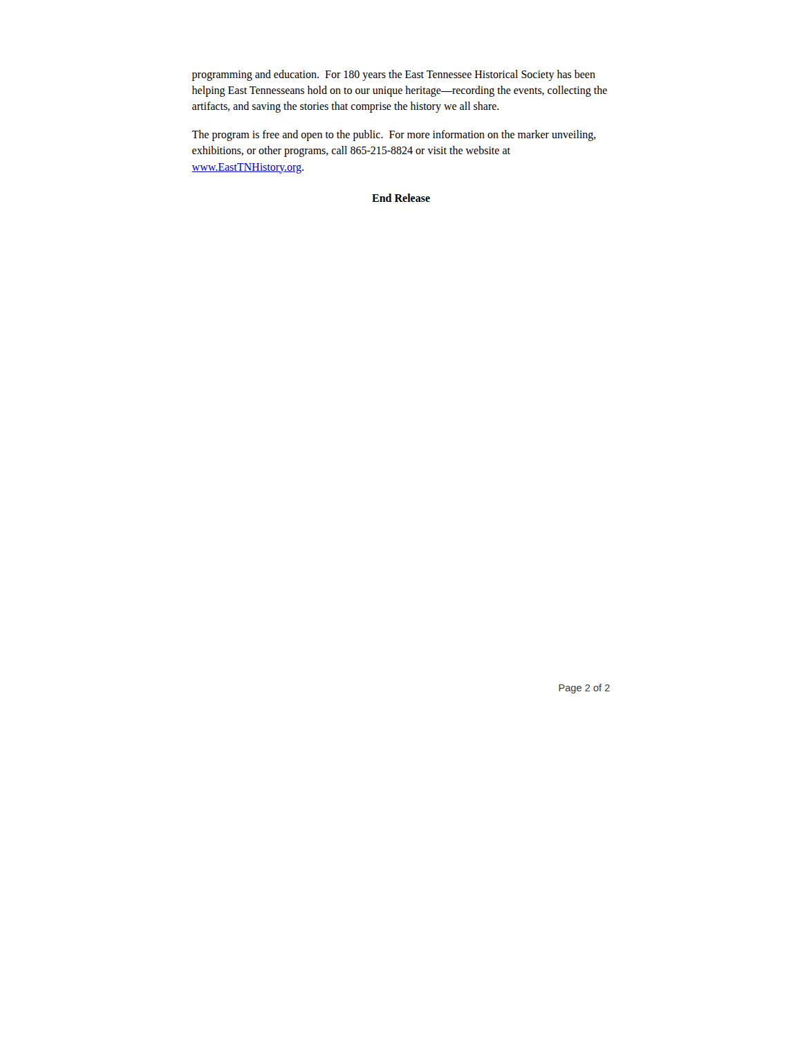programming and education. For 180 years the East Tennessee Historical Society has been helping East Tennesseans hold on to our unique heritage—recording the events, collecting the artifacts, and saving the stories that comprise the history we all share.
The program is free and open to the public. For more information on the marker unveiling, exhibitions, or other programs, call 865-215-8824 or visit the website at www.EastTNHistory.org.
End Release
Page 2 of 2